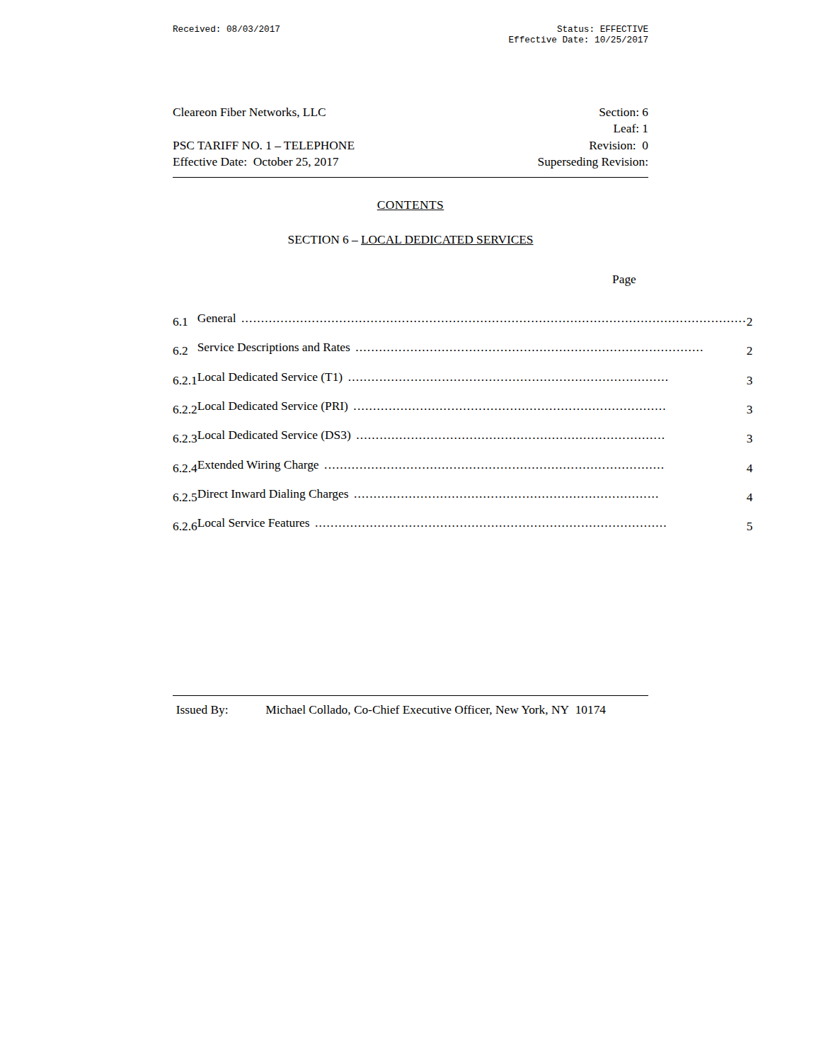Received: 08/03/2017
Status: EFFECTIVE Effective Date: 10/25/2017
Cleareon Fiber Networks, LLC
PSC TARIFF NO. 1 – TELEPHONE
Effective Date: October 25, 2017
Section: 6
Leaf: 1
Revision: 0
Superseding Revision:
CONTENTS
SECTION 6 – LOCAL DEDICATED SERVICES
Page
| 6.1 | General ................................................................................................................................. | 2 |
| 6.2 | Service Descriptions and Rates ......................................................................................... | 2 |
| 6.2.1 | Local Dedicated Service (T1) .................................................................................. | 3 |
| 6.2.2 | Local Dedicated Service (PRI) ................................................................................ | 3 |
| 6.2.3 | Local Dedicated Service (DS3) ............................................................................... | 3 |
| 6.2.4 | Extended Wiring Charge ....................................................................................... | 4 |
| 6.2.5 | Direct Inward Dialing Charges .............................................................................. | 4 |
| 6.2.6 | Local Service Features .......................................................................................... | 5 |
Issued By: Michael Collado, Co-Chief Executive Officer, New York, NY 10174